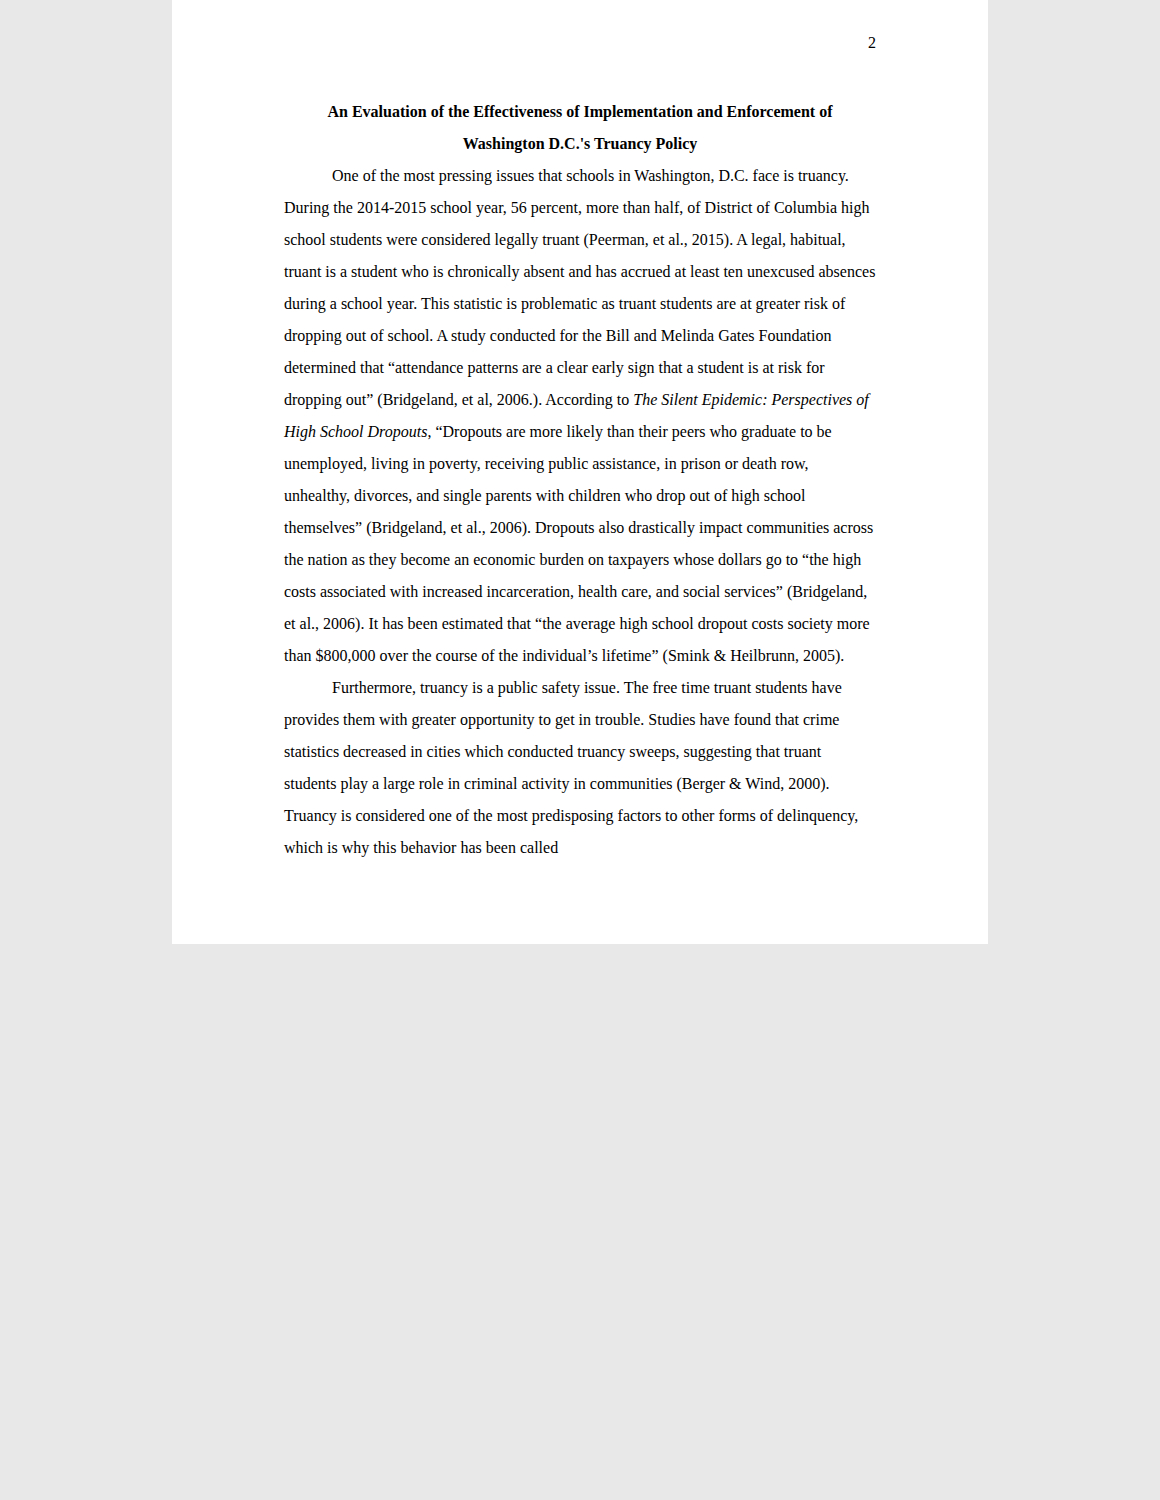2
An Evaluation of the Effectiveness of Implementation and Enforcement of Washington D.C.'s Truancy Policy
One of the most pressing issues that schools in Washington, D.C. face is truancy. During the 2014-2015 school year, 56 percent, more than half, of District of Columbia high school students were considered legally truant (Peerman, et al., 2015). A legal, habitual, truant is a student who is chronically absent and has accrued at least ten unexcused absences during a school year. This statistic is problematic as truant students are at greater risk of dropping out of school. A study conducted for the Bill and Melinda Gates Foundation determined that “attendance patterns are a clear early sign that a student is at risk for dropping out” (Bridgeland, et al, 2006.). According to The Silent Epidemic: Perspectives of High School Dropouts, “Dropouts are more likely than their peers who graduate to be unemployed, living in poverty, receiving public assistance, in prison or death row, unhealthy, divorces, and single parents with children who drop out of high school themselves” (Bridgeland, et al., 2006). Dropouts also drastically impact communities across the nation as they become an economic burden on taxpayers whose dollars go to “the high costs associated with increased incarceration, health care, and social services” (Bridgeland, et al., 2006). It has been estimated that “the average high school dropout costs society more than $800,000 over the course of the individual’s lifetime” (Smink & Heilbrunn, 2005).
Furthermore, truancy is a public safety issue. The free time truant students have provides them with greater opportunity to get in trouble. Studies have found that crime statistics decreased in cities which conducted truancy sweeps, suggesting that truant students play a large role in criminal activity in communities (Berger & Wind, 2000). Truancy is considered one of the most predisposing factors to other forms of delinquency, which is why this behavior has been called